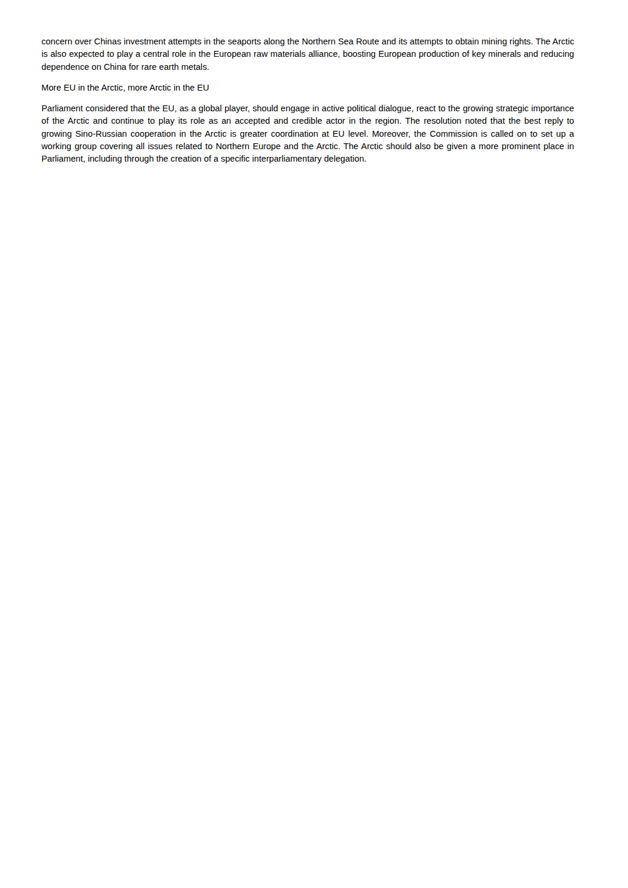concern over Chinas investment attempts in the seaports along the Northern Sea Route and its attempts to obtain mining rights. The Arctic is also expected to play a central role in the European raw materials alliance, boosting European production of key minerals and reducing dependence on China for rare earth metals.
More EU in the Arctic, more Arctic in the EU
Parliament considered that the EU, as a global player, should engage in active political dialogue, react to the growing strategic importance of the Arctic and continue to play its role as an accepted and credible actor in the region. The resolution noted that the best reply to growing Sino-Russian cooperation in the Arctic is greater coordination at EU level. Moreover, the Commission is called on to set up a working group covering all issues related to Northern Europe and the Arctic. The Arctic should also be given a more prominent place in Parliament, including through the creation of a specific interparliamentary delegation.